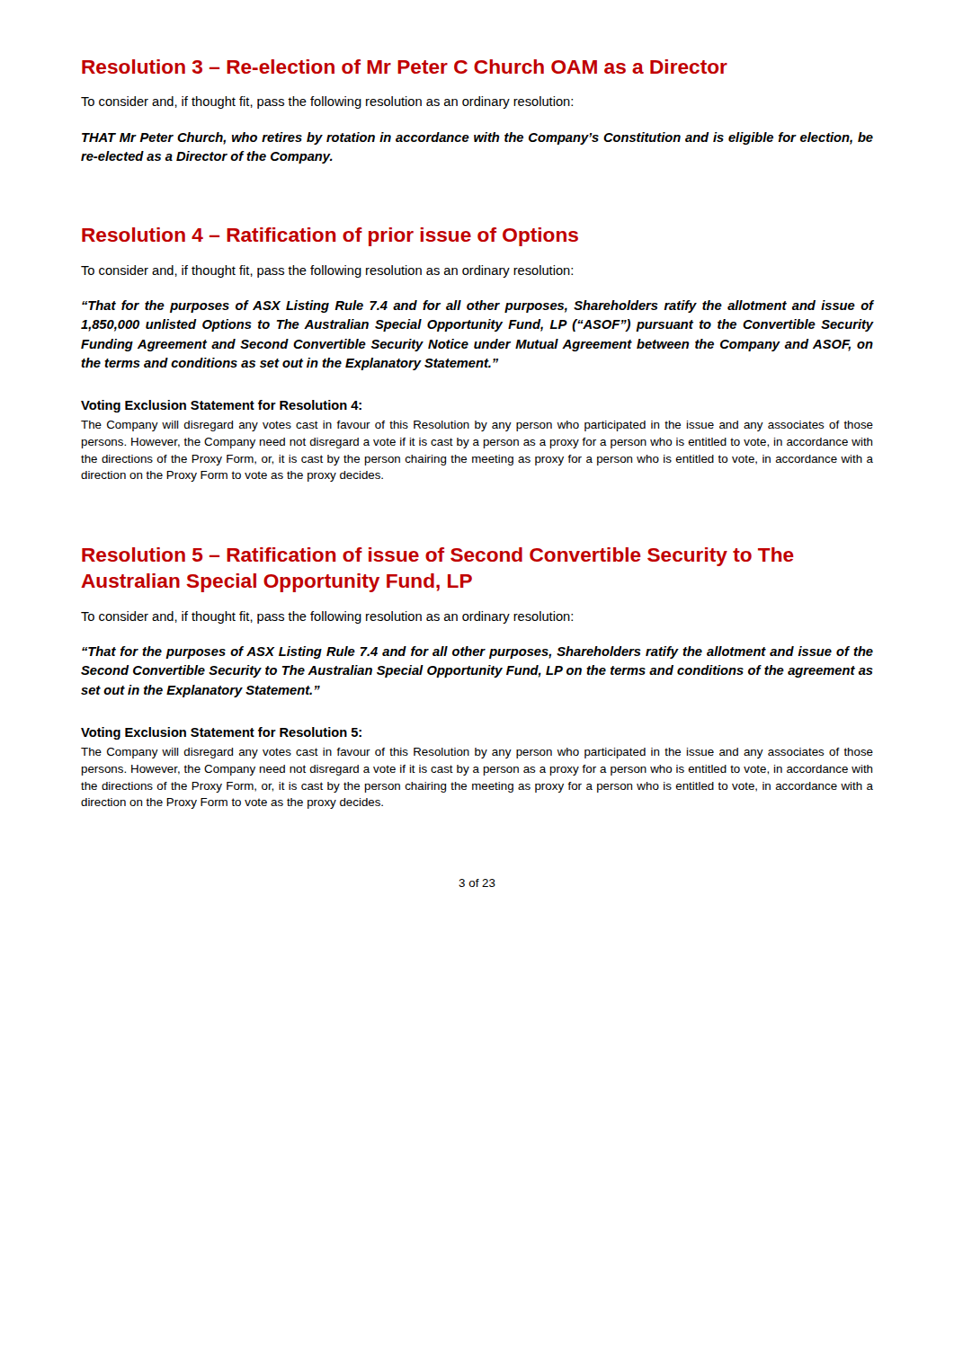Resolution 3 – Re-election of Mr Peter C Church OAM as a Director
To consider and, if thought fit, pass the following resolution as an ordinary resolution:
THAT Mr Peter Church, who retires by rotation in accordance with the Company’s Constitution and is eligible for election, be re-elected as a Director of the Company.
Resolution 4 – Ratification of prior issue of Options
To consider and, if thought fit, pass the following resolution as an ordinary resolution:
“That for the purposes of ASX Listing Rule 7.4 and for all other purposes, Shareholders ratify the allotment and issue of 1,850,000 unlisted Options to The Australian Special Opportunity Fund, LP (“ASOF”) pursuant to the Convertible Security Funding Agreement and Second Convertible Security Notice under Mutual Agreement between the Company and ASOF, on the terms and conditions as set out in the Explanatory Statement.”
Voting Exclusion Statement for Resolution 4:
The Company will disregard any votes cast in favour of this Resolution by any person who participated in the issue and any associates of those persons. However, the Company need not disregard a vote if it is cast by a person as a proxy for a person who is entitled to vote, in accordance with the directions of the Proxy Form, or, it is cast by the person chairing the meeting as proxy for a person who is entitled to vote, in accordance with a direction on the Proxy Form to vote as the proxy decides.
Resolution 5 – Ratification of issue of Second Convertible Security to The Australian Special Opportunity Fund, LP
To consider and, if thought fit, pass the following resolution as an ordinary resolution:
“That for the purposes of ASX Listing Rule 7.4 and for all other purposes, Shareholders ratify the allotment and issue of the Second Convertible Security to The Australian Special Opportunity Fund, LP on the terms and conditions of the agreement as set out in the Explanatory Statement.”
Voting Exclusion Statement for Resolution 5:
The Company will disregard any votes cast in favour of this Resolution by any person who participated in the issue and any associates of those persons. However, the Company need not disregard a vote if it is cast by a person as a proxy for a person who is entitled to vote, in accordance with the directions of the Proxy Form, or, it is cast by the person chairing the meeting as proxy for a person who is entitled to vote, in accordance with a direction on the Proxy Form to vote as the proxy decides.
3 of 23